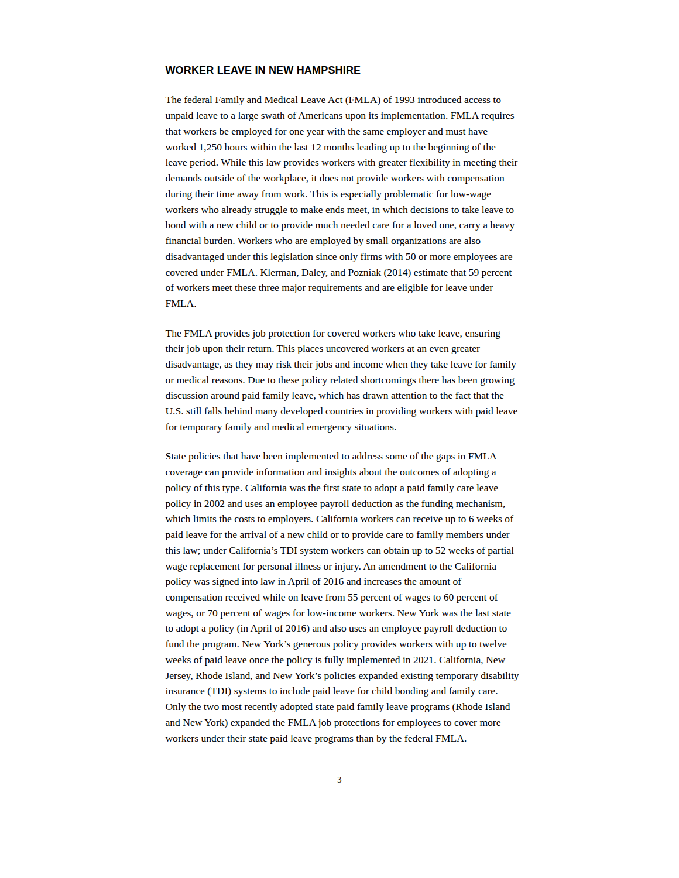WORKER LEAVE IN NEW HAMPSHIRE
The federal Family and Medical Leave Act (FMLA) of 1993 introduced access to unpaid leave to a large swath of Americans upon its implementation. FMLA requires that workers be employed for one year with the same employer and must have worked 1,250 hours within the last 12 months leading up to the beginning of the leave period. While this law provides workers with greater flexibility in meeting their demands outside of the workplace, it does not provide workers with compensation during their time away from work. This is especially problematic for low-wage workers who already struggle to make ends meet, in which decisions to take leave to bond with a new child or to provide much needed care for a loved one, carry a heavy financial burden. Workers who are employed by small organizations are also disadvantaged under this legislation since only firms with 50 or more employees are covered under FMLA. Klerman, Daley, and Pozniak (2014) estimate that 59 percent of workers meet these three major requirements and are eligible for leave under FMLA.
The FMLA provides job protection for covered workers who take leave, ensuring their job upon their return. This places uncovered workers at an even greater disadvantage, as they may risk their jobs and income when they take leave for family or medical reasons. Due to these policy related shortcomings there has been growing discussion around paid family leave, which has drawn attention to the fact that the U.S. still falls behind many developed countries in providing workers with paid leave for temporary family and medical emergency situations.
State policies that have been implemented to address some of the gaps in FMLA coverage can provide information and insights about the outcomes of adopting a policy of this type. California was the first state to adopt a paid family care leave policy in 2002 and uses an employee payroll deduction as the funding mechanism, which limits the costs to employers. California workers can receive up to 6 weeks of paid leave for the arrival of a new child or to provide care to family members under this law; under California’s TDI system workers can obtain up to 52 weeks of partial wage replacement for personal illness or injury. An amendment to the California policy was signed into law in April of 2016 and increases the amount of compensation received while on leave from 55 percent of wages to 60 percent of wages, or 70 percent of wages for low-income workers. New York was the last state to adopt a policy (in April of 2016) and also uses an employee payroll deduction to fund the program. New York’s generous policy provides workers with up to twelve weeks of paid leave once the policy is fully implemented in 2021. California, New Jersey, Rhode Island, and New York’s policies expanded existing temporary disability insurance (TDI) systems to include paid leave for child bonding and family care. Only the two most recently adopted state paid family leave programs (Rhode Island and New York) expanded the FMLA job protections for employees to cover more workers under their state paid leave programs than by the federal FMLA.
3